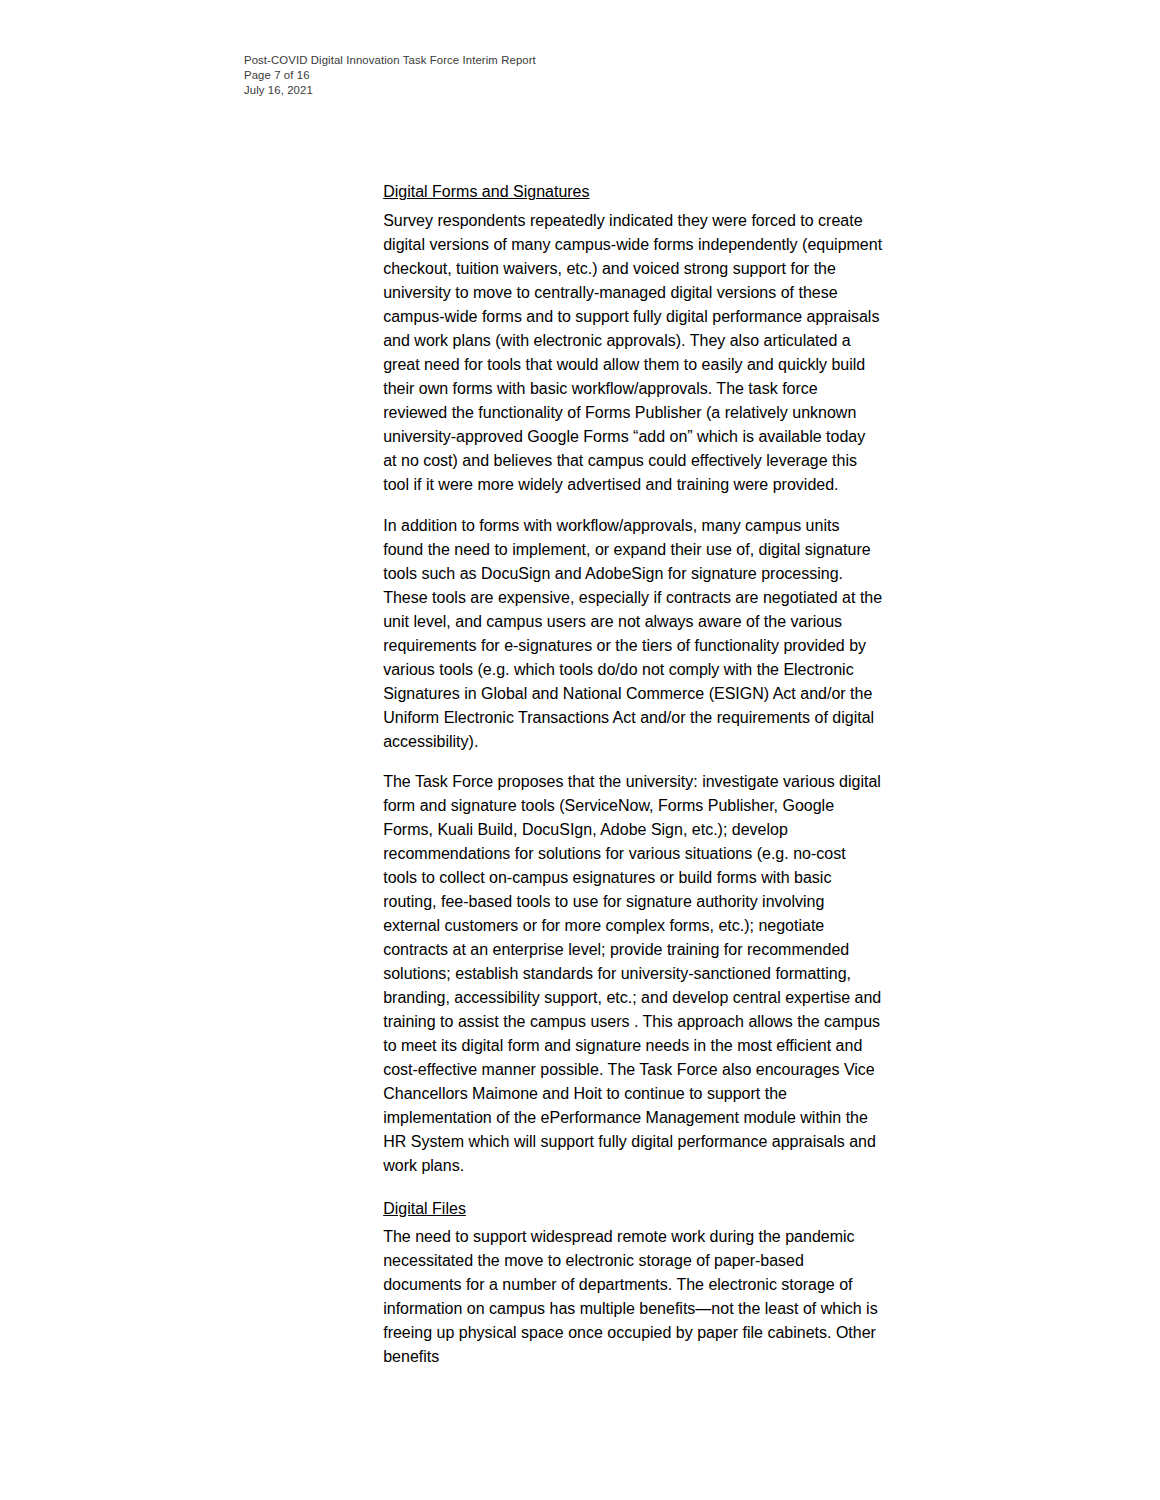Post-COVID Digital Innovation Task Force Interim Report
Page 7 of 16
July 16, 2021
Digital Forms and Signatures
Survey respondents repeatedly indicated they were forced to create digital versions of many campus-wide forms independently (equipment checkout, tuition waivers, etc.) and voiced strong support for the university to move to centrally-managed digital versions of these campus-wide forms and to support fully digital performance appraisals and work plans (with electronic approvals). They also articulated a great need for tools that would allow them to easily and quickly build their own forms with basic workflow/approvals. The task force reviewed the functionality of Forms Publisher (a relatively unknown university-approved Google Forms “add on” which is available today at no cost) and believes that campus could effectively leverage this tool if it were more widely advertised and training were provided.
In addition to forms with workflow/approvals, many campus units found the need to implement, or expand their use of, digital signature tools such as DocuSign and AdobeSign for signature processing. These tools are expensive, especially if contracts are negotiated at the unit level, and campus users are not always aware of the various requirements for e-signatures or the tiers of functionality provided by various tools (e.g. which tools do/do not comply with the Electronic Signatures in Global and National Commerce (ESIGN) Act and/or the Uniform Electronic Transactions Act and/or the requirements of digital accessibility).
The Task Force proposes that the university: investigate various digital form and signature tools (ServiceNow, Forms Publisher, Google Forms, Kuali Build, DocuSIgn, Adobe Sign, etc.); develop recommendations for solutions for various situations (e.g. no-cost tools to collect on-campus esignatures or build forms with basic routing, fee-based tools to use for signature authority involving external customers or for more complex forms, etc.); negotiate contracts at an enterprise level; provide training for recommended solutions; establish standards for university-sanctioned formatting, branding, accessibility support, etc.; and develop central expertise and training to assist the campus users . This approach allows the campus to meet its digital form and signature needs in the most efficient and cost-effective manner possible. The Task Force also encourages Vice Chancellors Maimone and Hoit to continue to support the implementation of the ePerformance Management module within the HR System which will support fully digital performance appraisals and work plans.
Digital Files
The need to support widespread remote work during the pandemic necessitated the move to electronic storage of paper-based documents for a number of departments. The electronic storage of information on campus has multiple benefits—not the least of which is freeing up physical space once occupied by paper file cabinets. Other benefits